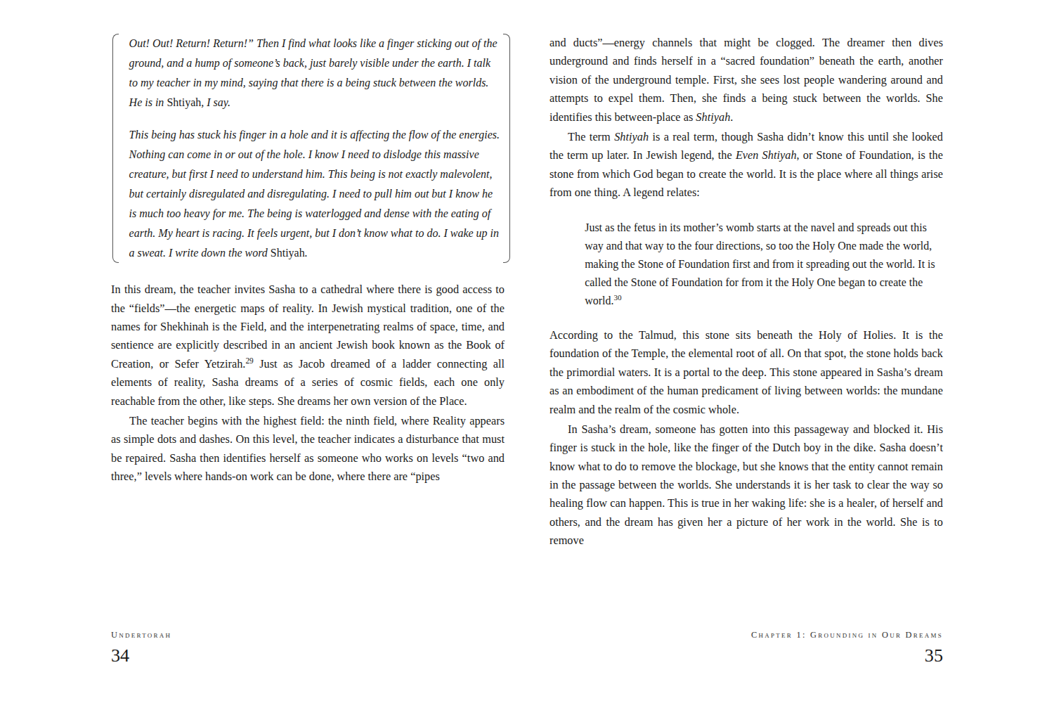Out! Out! Return! Return!” Then I find what looks like a finger sticking out of the ground, and a hump of someone’s back, just barely visible under the earth. I talk to my teacher in my mind, saying that there is a being stuck between the worlds. He is in Shtiyah, I say.
This being has stuck his finger in a hole and it is affecting the flow of the energies. Nothing can come in or out of the hole. I know I need to dislodge this massive creature, but first I need to understand him. This being is not exactly malevolent, but certainly disregulated and disregulating. I need to pull him out but I know he is much too heavy for me. The being is waterlogged and dense with the eating of earth. My heart is racing. It feels urgent, but I don’t know what to do. I wake up in a sweat. I write down the word Shtiyah.
In this dream, the teacher invites Sasha to a cathedral where there is good access to the “fields”—the energetic maps of reality. In Jewish mystical tradition, one of the names for Shekhinah is the Field, and the interpenetrating realms of space, time, and sentience are explicitly described in an ancient Jewish book known as the Book of Creation, or Sefer Yetzirah.29 Just as Jacob dreamed of a ladder connecting all elements of reality, Sasha dreams of a series of cosmic fields, each one only reachable from the other, like steps. She dreams her own version of the Place.
The teacher begins with the highest field: the ninth field, where Reality appears as simple dots and dashes. On this level, the teacher indicates a disturbance that must be repaired. Sasha then identifies herself as someone who works on levels “two and three,” levels where hands-on work can be done, where there are “pipes
Undertorah 34
and ducts”—energy channels that might be clogged. The dreamer then dives underground and finds herself in a “sacred foundation” beneath the earth, another vision of the underground temple. First, she sees lost people wandering around and attempts to expel them. Then, she finds a being stuck between the worlds. She identifies this between-place as Shtiyah.
The term Shtiyah is a real term, though Sasha didn’t know this until she looked the term up later. In Jewish legend, the Even Shtiyah, or Stone of Foundation, is the stone from which God began to create the world. It is the place where all things arise from one thing. A legend relates:
Just as the fetus in its mother’s womb starts at the navel and spreads out this way and that way to the four directions, so too the Holy One made the world, making the Stone of Foundation first and from it spreading out the world. It is called the Stone of Foundation for from it the Holy One began to create the world.30
According to the Talmud, this stone sits beneath the Holy of Holies. It is the foundation of the Temple, the elemental root of all. On that spot, the stone holds back the primordial waters. It is a portal to the deep. This stone appeared in Sasha’s dream as an embodiment of the human predicament of living between worlds: the mundane realm and the realm of the cosmic whole.
In Sasha’s dream, someone has gotten into this passageway and blocked it. His finger is stuck in the hole, like the finger of the Dutch boy in the dike. Sasha doesn’t know what to do to remove the blockage, but she knows that the entity cannot remain in the passage between the worlds. She understands it is her task to clear the way so healing flow can happen. This is true in her waking life: she is a healer, of herself and others, and the dream has given her a picture of her work in the world. She is to remove
Chapter 1: Grounding in Our Dreams 35